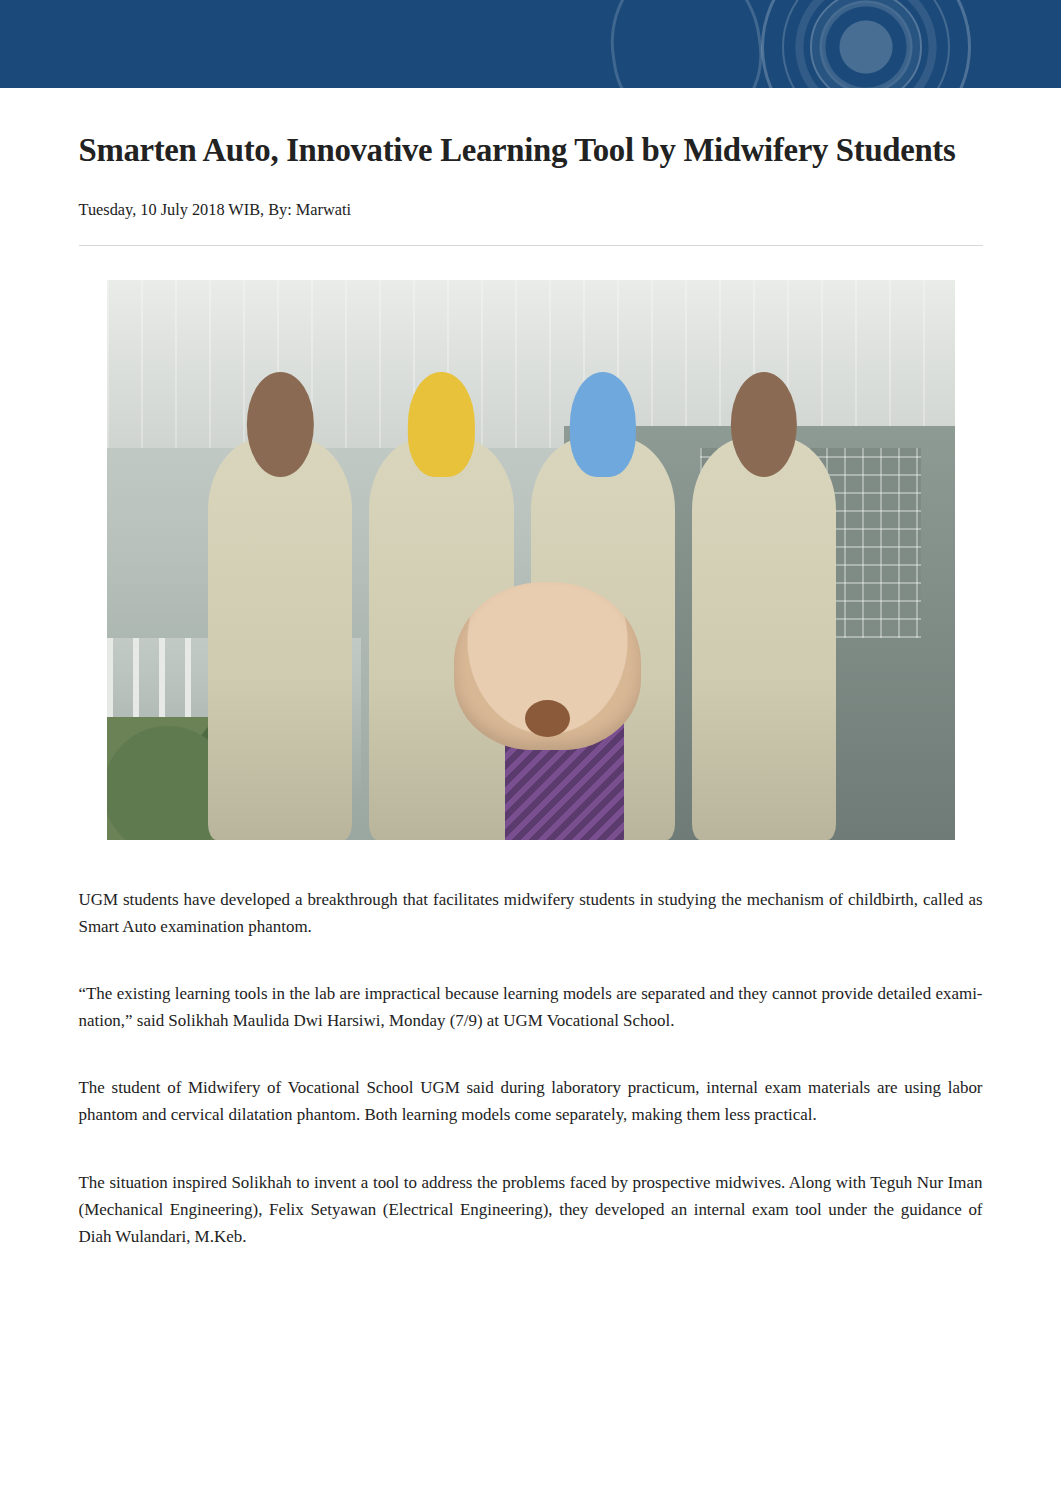Smarten Auto, Innovative Learning Tool by Midwifery Students
Tuesday, 10 July 2018 WIB, By: Marwati
UGM students have developed a breakthrough that facilitates midwifery students in studying the mechanism of childbirth, called as Smart Auto examination phantom.
“The existing learning tools in the lab are impractical because learning models are separated and they cannot provide detailed examination,” said Solikhah Maulida Dwi Harsiwi, Monday (7/9) at UGM Vocational School.
The student of Midwifery of Vocational School UGM said during laboratory practicum, internal exam materials are using labor phantom and cervical dilatation phantom. Both learning models come separately, making them less practical.
The situation inspired Solikhah to invent a tool to address the problems faced by prospective midwives. Along with Teguh Nur Iman (Mechanical Engineering), Felix Setyawan (Electrical Engineering), they developed an internal exam tool under the guidance of Diah Wulandari, M.Keb.